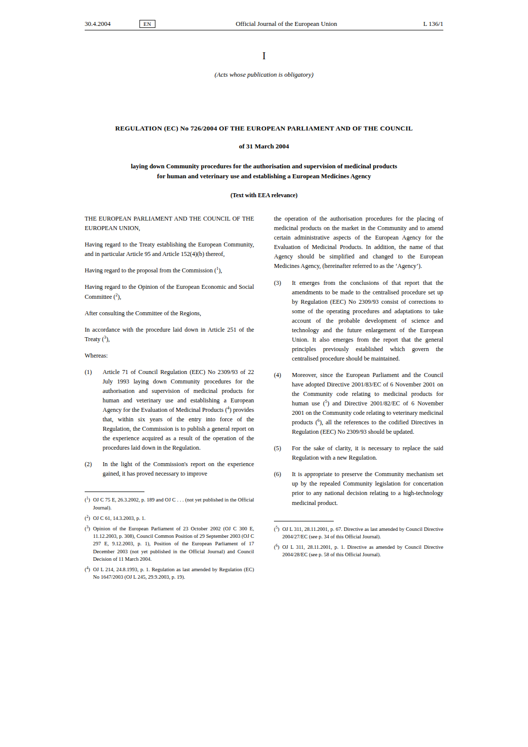30.4.2004
EN
Official Journal of the European Union
L 136/1
I
(Acts whose publication is obligatory)
REGULATION (EC) No 726/2004 OF THE EUROPEAN PARLIAMENT AND OF THE COUNCIL
of 31 March 2004
laying down Community procedures for the authorisation and supervision of medicinal products
for human and veterinary use and establishing a European Medicines Agency
(Text with EEA relevance)
THE EUROPEAN PARLIAMENT AND THE COUNCIL OF THE EUROPEAN UNION,
Having regard to the Treaty establishing the European Community, and in particular Article 95 and Article 152(4)(b) thereof,
Having regard to the proposal from the Commission (1),
Having regard to the Opinion of the European Economic and Social Committee (2),
After consulting the Committee of the Regions,
In accordance with the procedure laid down in Article 251 of the Treaty (3),
Whereas:
(1)
Article 71 of Council Regulation (EEC) No 2309/93 of 22 July 1993 laying down Community procedures for the authorisation and supervision of medicinal products for human and veterinary use and establishing a European Agency for the Evaluation of Medicinal Products (4) provides that, within six years of the entry into force of the Regulation, the Commission is to publish a general report on the experience acquired as a result of the operation of the procedures laid down in the Regulation.
(2)
In the light of the Commission's report on the experience gained, it has proved necessary to improve
(1) OJ C 75 E, 26.3.2002, p. 189 and OJ C . . . (not yet published in the Official Journal).
(2) OJ C 61, 14.3.2003, p. 1.
(3) Opinion of the European Parliament of 23 October 2002 (OJ C 300 E, 11.12.2003, p. 308), Council Common Position of 29 September 2003 (OJ C 297 E, 9.12.2003, p. 1), Position of the European Parliament of 17 December 2003 (not yet published in the Official Journal) and Council Decision of 11 March 2004.
(4) OJ L 214, 24.8.1993, p. 1. Regulation as last amended by Regulation (EC) No 1647/2003 (OJ L 245, 29.9.2003, p. 19).
the operation of the authorisation procedures for the placing of medicinal products on the market in the Community and to amend certain administrative aspects of the European Agency for the Evaluation of Medicinal Products. In addition, the name of that Agency should be simplified and changed to the European Medicines Agency, (hereinafter referred to as the ‘Agency’).
(3)
It emerges from the conclusions of that report that the amendments to be made to the centralised procedure set up by Regulation (EEC) No 2309/93 consist of corrections to some of the operating procedures and adaptations to take account of the probable development of science and technology and the future enlargement of the European Union. It also emerges from the report that the general principles previously established which govern the centralised procedure should be maintained.
(4)
Moreover, since the European Parliament and the Council have adopted Directive 2001/83/EC of 6 November 2001 on the Community code relating to medicinal products for human use (5) and Directive 2001/82/EC of 6 November 2001 on the Community code relating to veterinary medicinal products (6), all the references to the codified Directives in Regulation (EEC) No 2309/93 should be updated.
(5)
For the sake of clarity, it is necessary to replace the said Regulation with a new Regulation.
(6)
It is appropriate to preserve the Community mechanism set up by the repealed Community legislation for concertation prior to any national decision relating to a high-technology medicinal product.
(5) OJ L 311, 28.11.2001, p. 67. Directive as last amended by Council Directive 2004/27/EC (see p. 34 of this Official Journal).
(6) OJ L 311, 28.11.2001, p. 1. Directive as amended by Council Directive 2004/28/EC (see p. 58 of this Official Journal).